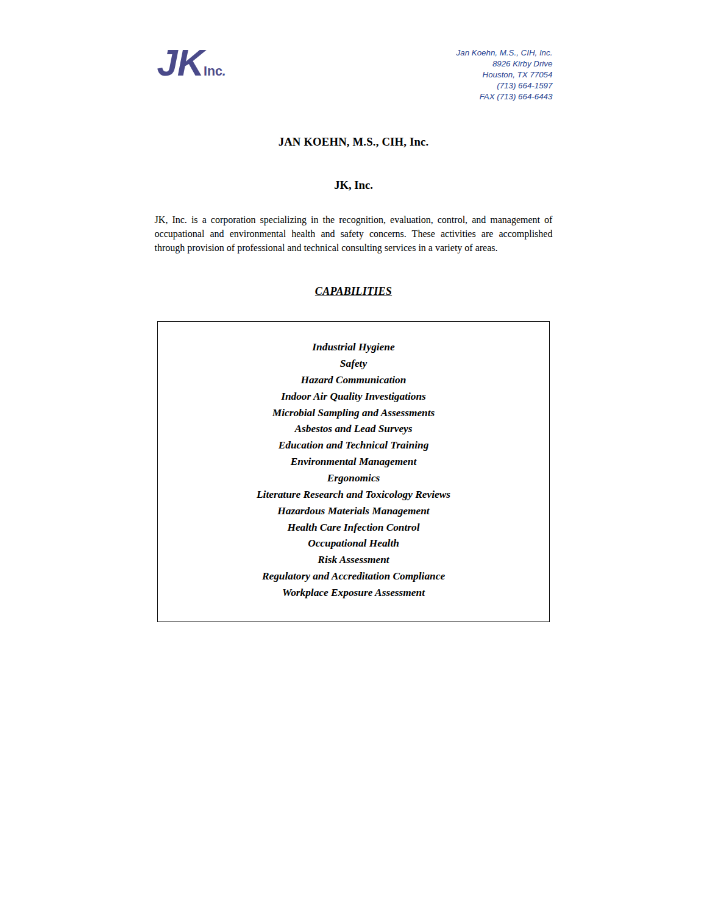JKInc.
Jan Koehn, M.S., CIH, Inc.
8926 Kirby Drive
Houston, TX 77054
(713) 664-1597
FAX (713) 664-6443
JAN KOEHN, M.S., CIH, Inc.
JK, Inc.
JK, Inc. is a corporation specializing in the recognition, evaluation, control, and management of occupational and environmental health and safety concerns. These activities are accomplished through provision of professional and technical consulting services in a variety of areas.
CAPABILITIES
Industrial Hygiene
Safety
Hazard Communication
Indoor Air Quality Investigations
Microbial Sampling and Assessments
Asbestos and Lead Surveys
Education and Technical Training
Environmental Management
Ergonomics
Literature Research and Toxicology Reviews
Hazardous Materials Management
Health Care Infection Control
Occupational Health
Risk Assessment
Regulatory and Accreditation Compliance
Workplace Exposure Assessment